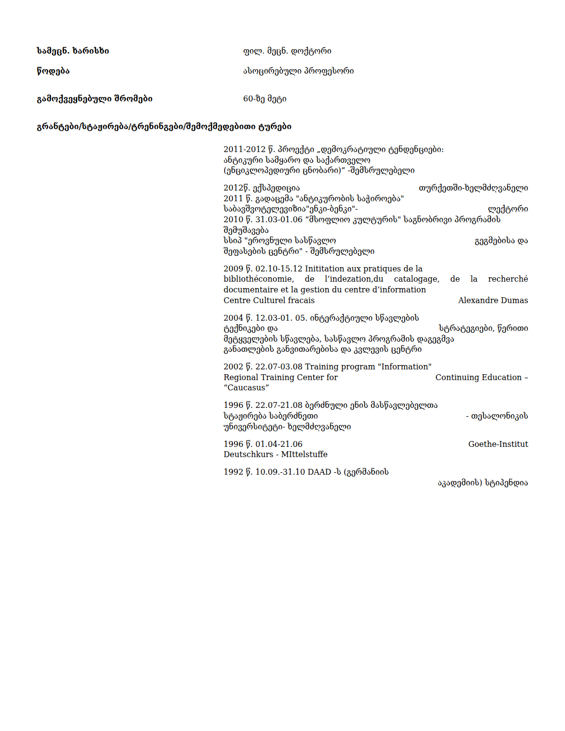| სამეცნ. ხარისხი | ფილ. მეცნ. დოქტორი |
| წოდება | ასოცირებული პროფესორი |
| გამოქვეყნებული შრომები | 60-ზე მეტი |
გრანტები/სტაჟირება/ტრენინგები/შემოქმედებითი ტურები
2011-2012 წ. პროექტი „დემოკრატიული ტენდენციები:
ანტიკური სამყარო და საქართველო
(ენციკლოპედიური ცნობარი)“ -შემსრულებელი
2012წ. ექსპედიცია
თურქეთში-ხელმძღვანელი
2011 წ. გადაცემა "ანტიკურობის საჭიროება"
საბავშვოტელევიზია"ენკი-ბენკი"-
ლექტორი
2010 წ. 31.03-01.06 “მსოფლიო კულტურის" საგნობრივი პროგრამის შემუშავება
სსიპ "ეროვნული სასწავლო
გეგმებისა და
შეფასების ცენტრი" - შემსრულებელი
2009 წ. 02.10-15.12 Inititation aux pratiques de la
bibliothéconomie, de l’indezation,du catalogage, de la recherché documentaire et la gestion du centre d’information
Centre Culturel fracais
Alexandre Dumas
2004 წ. 12.03-01. 05. ინტერაქტიული სწავლების
ტექნიკები და
სტრატეგიები, წერითი
მეტყველების სწავლება, სასწავლო პროგრამის დაგეგმვა
განათლების განვითარებისა და კვლევის ცენტრი
2002 წ. 22.07-03.08 Training program "Information"
Regional Training Center for
Continuing Education –
“Caucasus”
1996 წ. 22.07-21.08 ბერძნული ენის მასწავლებელთა
სტაჟირება საბერძნეთი
- თესალონიკის
უნივერსიტეტი- ხელმძღვანელი
1996 წ. 01.04-21.06
Goethe-Institut
Deutschkurs - MIttelstuffe
1992 წ. 10.09.-31.10 DAAD -ს (გერმანიის
აკადემიის) სტიპენდია